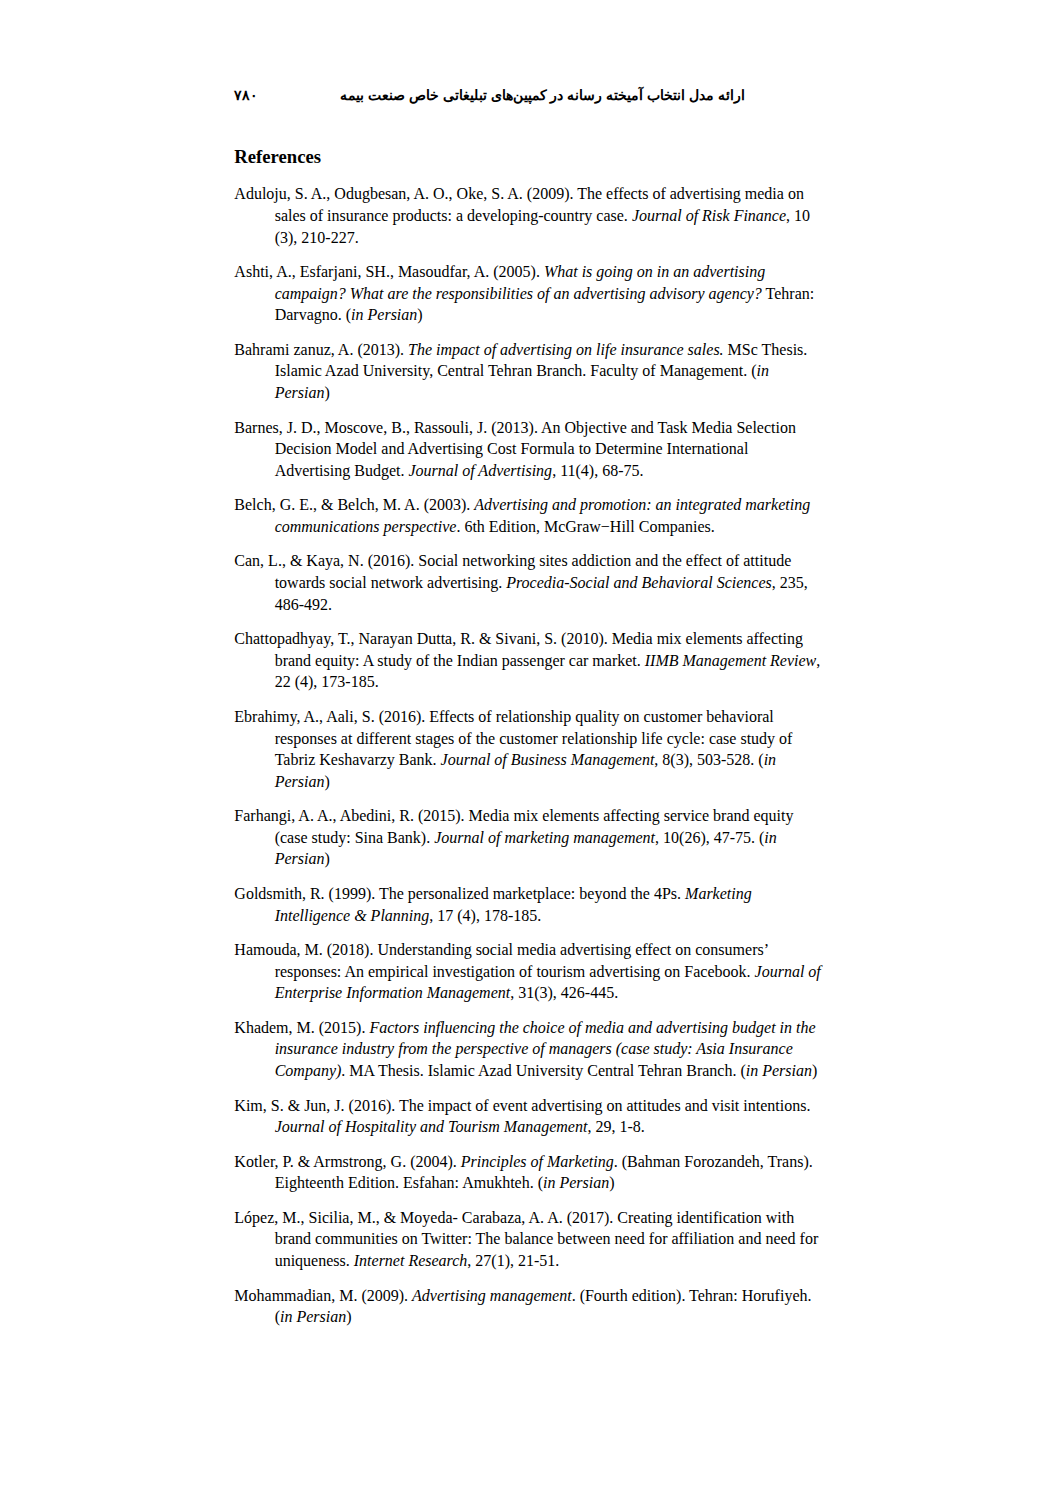۷۸۰ارائه مدل انتخاب آمیخته رسانه در کمپین‌های تبلیغاتی خاص صنعت بیمه
References
Aduloju, S. A., Odugbesan, A. O., Oke, S. A. (2009). The effects of advertising media on sales of insurance products: a developing-country case. Journal of Risk Finance, 10 (3), 210-227.
Ashti, A., Esfarjani, SH., Masoudfar, A. (2005). What is going on in an advertising campaign? What are the responsibilities of an advertising advisory agency? Tehran: Darvagno. (in Persian)
Bahrami zanuz, A. (2013). The impact of advertising on life insurance sales. MSc Thesis. Islamic Azad University, Central Tehran Branch. Faculty of Management. (in Persian)
Barnes, J. D., Moscove, B., Rassouli, J. (2013). An Objective and Task Media Selection Decision Model and Advertising Cost Formula to Determine International Advertising Budget. Journal of Advertising, 11(4), 68-75.
Belch, G. E., & Belch, M. A. (2003). Advertising and promotion: an integrated marketing communications perspective. 6th Edition, McGraw−Hill Companies.
Can, L., & Kaya, N. (2016). Social networking sites addiction and the effect of attitude towards social network advertising. Procedia-Social and Behavioral Sciences, 235, 486-492.
Chattopadhyay, T., Narayan Dutta, R. & Sivani, S. (2010). Media mix elements affecting brand equity: A study of the Indian passenger car market. IIMB Management Review, 22 (4), 173-185.
Ebrahimy, A., Aali, S. (2016). Effects of relationship quality on customer behavioral responses at different stages of the customer relationship life cycle: case study of Tabriz Keshavarzy Bank. Journal of Business Management, 8(3), 503-528. (in Persian)
Farhangi, A. A., Abedini, R. (2015). Media mix elements affecting service brand equity (case study: Sina Bank). Journal of marketing management, 10(26), 47-75. (in Persian)
Goldsmith, R. (1999). The personalized marketplace: beyond the 4Ps. Marketing Intelligence & Planning, 17 (4), 178-185.
Hamouda, M. (2018). Understanding social media advertising effect on consumers’ responses: An empirical investigation of tourism advertising on Facebook. Journal of Enterprise Information Management, 31(3), 426-445.
Khadem, M. (2015). Factors influencing the choice of media and advertising budget in the insurance industry from the perspective of managers (case study: Asia Insurance Company). MA Thesis. Islamic Azad University Central Tehran Branch. (in Persian)
Kim, S. & Jun, J. (2016). The impact of event advertising on attitudes and visit intentions. Journal of Hospitality and Tourism Management, 29, 1-8.
Kotler, P. & Armstrong, G. (2004). Principles of Marketing. (Bahman Forozandeh, Trans). Eighteenth Edition. Esfahan: Amukhteh. (in Persian)
López, M., Sicilia, M., & Moyeda- Carabaza, A. A. (2017). Creating identification with brand communities on Twitter: The balance between need for affiliation and need for uniqueness. Internet Research, 27(1), 21-51.
Mohammadian, M. (2009). Advertising management. (Fourth edition). Tehran: Horufiyeh. (in Persian)